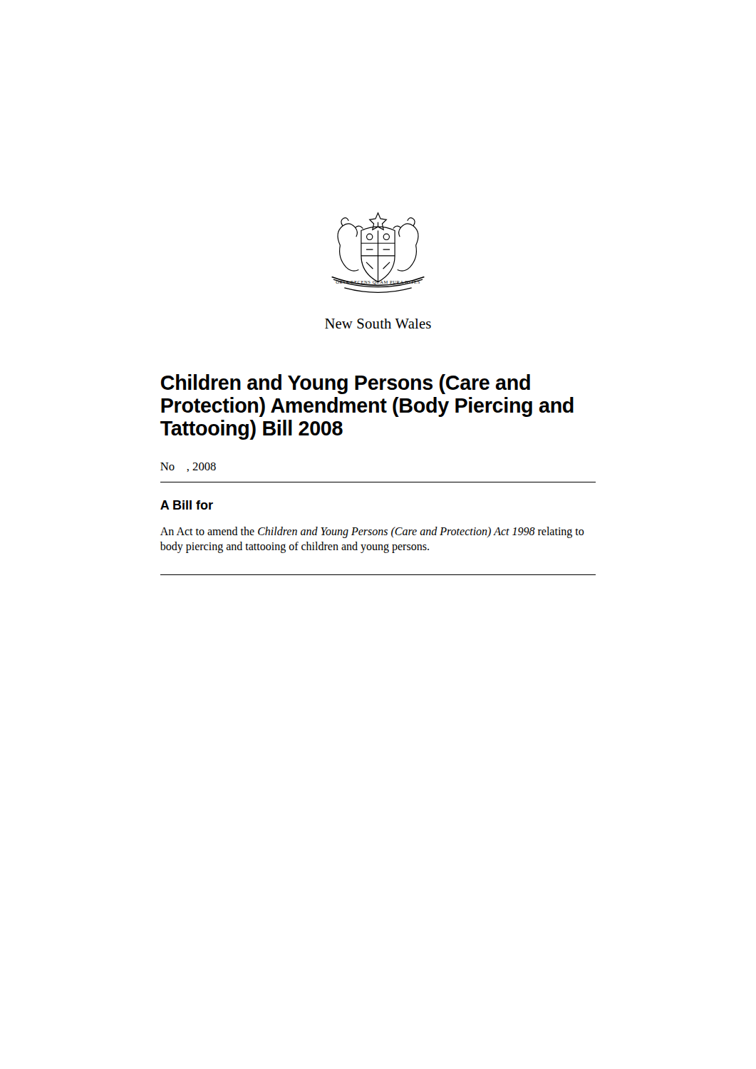New South Wales
Children and Young Persons (Care and Protection) Amendment (Body Piercing and Tattooing) Bill 2008
No , 2008
A Bill for
An Act to amend the Children and Young Persons (Care and Protection) Act 1998 relating to body piercing and tattooing of children and young persons.